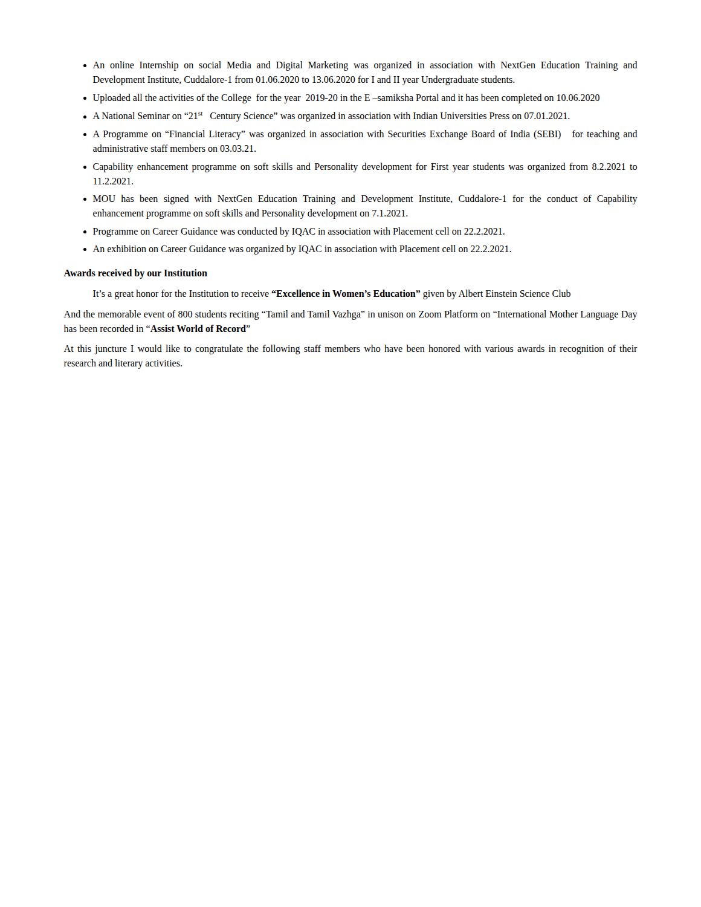An online Internship on social Media and Digital Marketing was organized in association with NextGen Education Training and Development Institute, Cuddalore-1 from 01.06.2020 to 13.06.2020 for I and II year Undergraduate students.
Uploaded all the activities of the College for the year 2019-20 in the E –samiksha Portal and it has been completed on 10.06.2020
A National Seminar on “21st Century Science” was organized in association with Indian Universities Press on 07.01.2021.
A Programme on “Financial Literacy” was organized in association with Securities Exchange Board of India (SEBI) for teaching and administrative staff members on 03.03.21.
Capability enhancement programme on soft skills and Personality development for First year students was organized from 8.2.2021 to 11.2.2021.
MOU has been signed with NextGen Education Training and Development Institute, Cuddalore-1 for the conduct of Capability enhancement programme on soft skills and Personality development on 7.1.2021.
Programme on Career Guidance was conducted by IQAC in association with Placement cell on 22.2.2021.
An exhibition on Career Guidance was organized by IQAC in association with Placement cell on 22.2.2021.
Awards received by our Institution
It’s a great honor for the Institution to receive “Excellence in Women’s Education” given by Albert Einstein Science Club
And the memorable event of 800 students reciting “Tamil and Tamil Vazhga” in unison on Zoom Platform on “International Mother Language Day has been recorded in “Assist World of Record”
At this juncture I would like to congratulate the following staff members who have been honored with various awards in recognition of their research and literary activities.